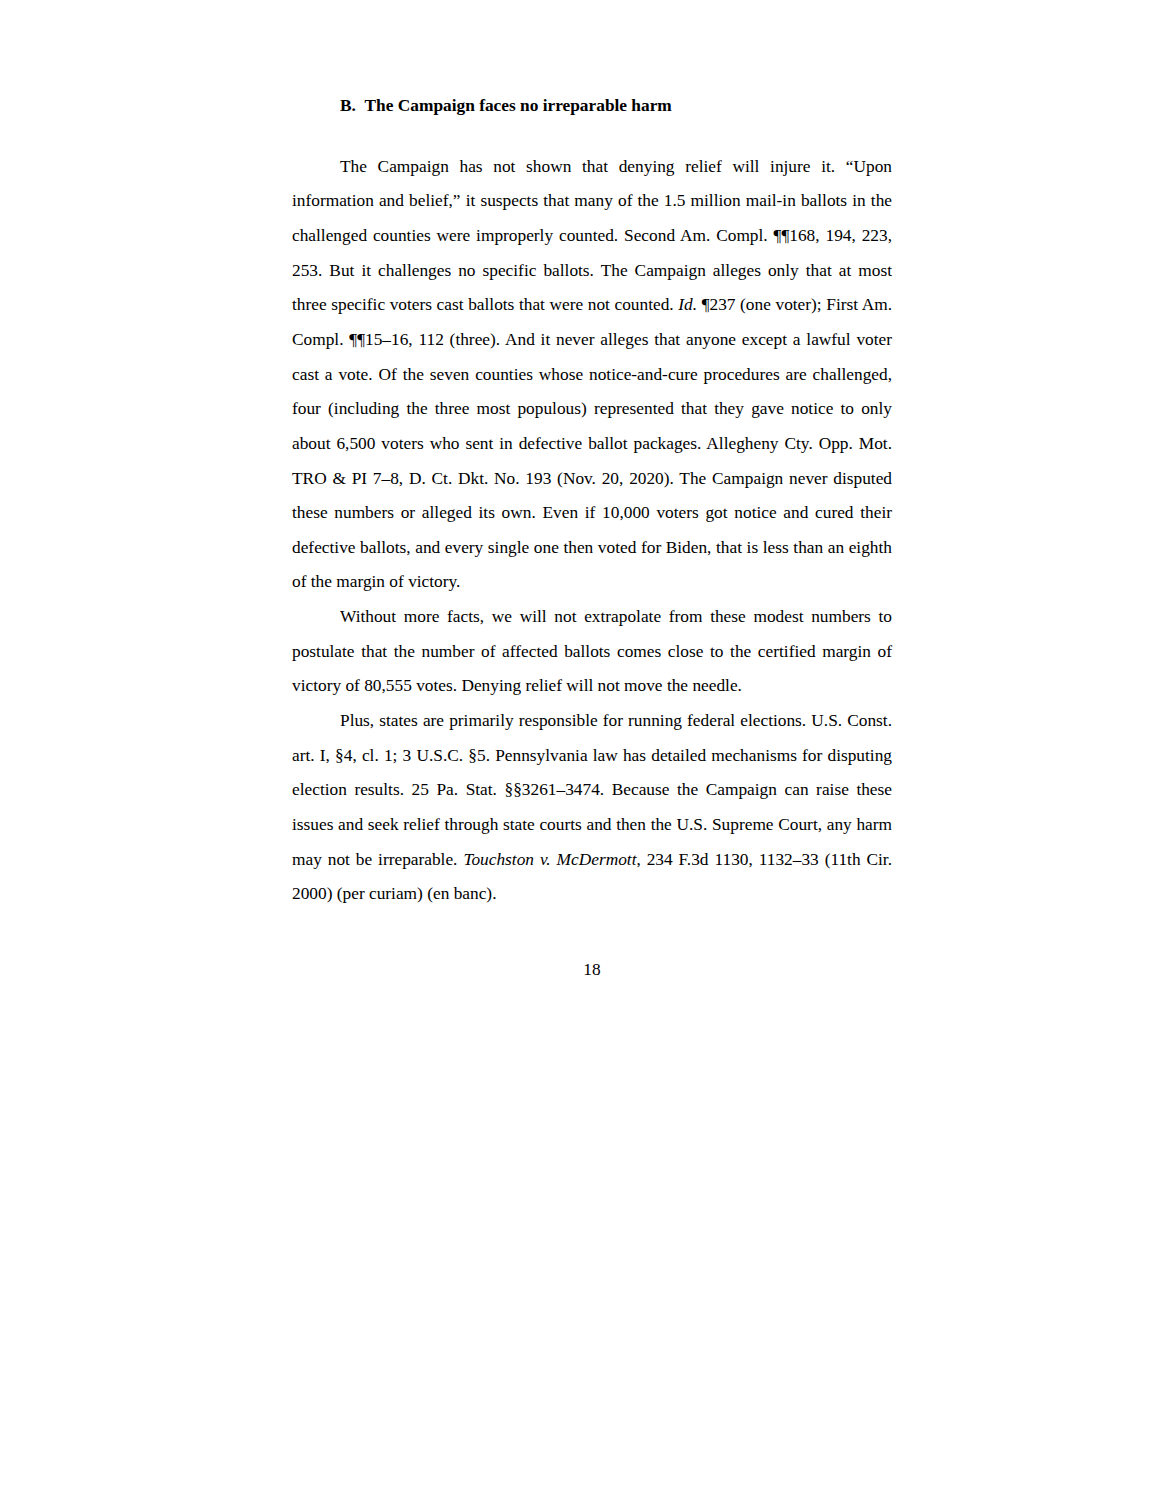B. The Campaign faces no irreparable harm
The Campaign has not shown that denying relief will injure it. “Upon information and belief,” it suspects that many of the 1.5 million mail-in ballots in the challenged counties were improperly counted. Second Am. Compl. ¶¶168, 194, 223, 253. But it challenges no specific ballots. The Campaign alleges only that at most three specific voters cast ballots that were not counted. Id. ¶237 (one voter); First Am. Compl. ¶¶15–16, 112 (three). And it never alleges that anyone except a lawful voter cast a vote. Of the seven counties whose notice-and-cure procedures are challenged, four (including the three most populous) represented that they gave notice to only about 6,500 voters who sent in defective ballot packages. Allegheny Cty. Opp. Mot. TRO & PI 7–8, D. Ct. Dkt. No. 193 (Nov. 20, 2020). The Campaign never disputed these numbers or alleged its own. Even if 10,000 voters got notice and cured their defective ballots, and every single one then voted for Biden, that is less than an eighth of the margin of victory.
Without more facts, we will not extrapolate from these modest numbers to postulate that the number of affected ballots comes close to the certified margin of victory of 80,555 votes. Denying relief will not move the needle.
Plus, states are primarily responsible for running federal elections. U.S. Const. art. I, §4, cl. 1; 3 U.S.C. §5. Pennsylvania law has detailed mechanisms for disputing election results. 25 Pa. Stat. §§3261–3474. Because the Campaign can raise these issues and seek relief through state courts and then the U.S. Supreme Court, any harm may not be irreparable. Touchston v. McDermott, 234 F.3d 1130, 1132–33 (11th Cir. 2000) (per curiam) (en banc).
18